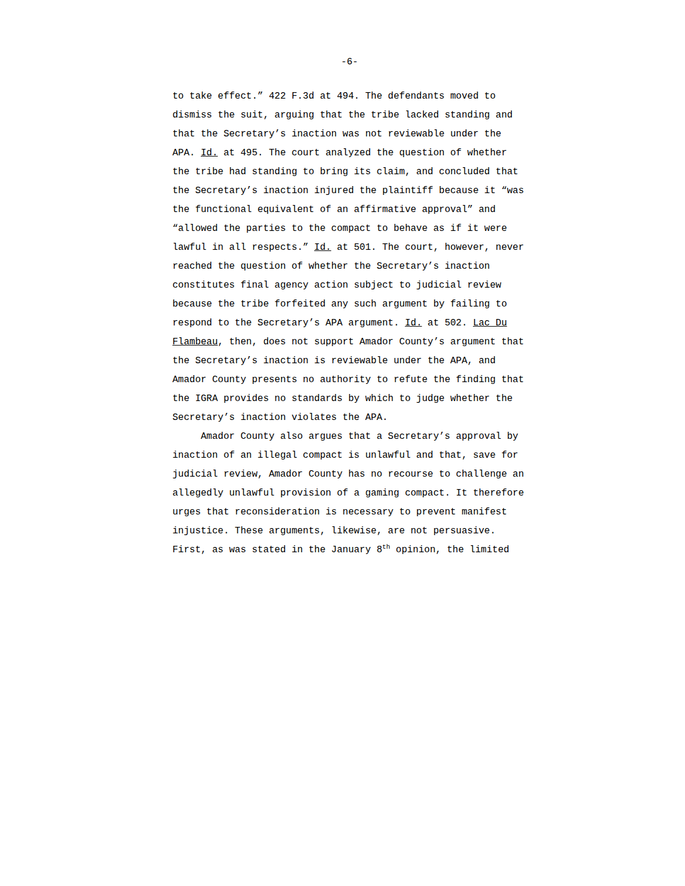-6-
to take effect.” 422 F.3d at 494. The defendants moved to dismiss the suit, arguing that the tribe lacked standing and that the Secretary’s inaction was not reviewable under the APA. Id. at 495. The court analyzed the question of whether the tribe had standing to bring its claim, and concluded that the Secretary’s inaction injured the plaintiff because it “was the functional equivalent of an affirmative approval” and “allowed the parties to the compact to behave as if it were lawful in all respects.” Id. at 501. The court, however, never reached the question of whether the Secretary’s inaction constitutes final agency action subject to judicial review because the tribe forfeited any such argument by failing to respond to the Secretary’s APA argument. Id. at 502. Lac Du Flambeau, then, does not support Amador County’s argument that the Secretary’s inaction is reviewable under the APA, and Amador County presents no authority to refute the finding that the IGRA provides no standards by which to judge whether the Secretary’s inaction violates the APA.
Amador County also argues that a Secretary’s approval by inaction of an illegal compact is unlawful and that, save for judicial review, Amador County has no recourse to challenge an allegedly unlawful provision of a gaming compact. It therefore urges that reconsideration is necessary to prevent manifest injustice. These arguments, likewise, are not persuasive. First, as was stated in the January 8th opinion, the limited